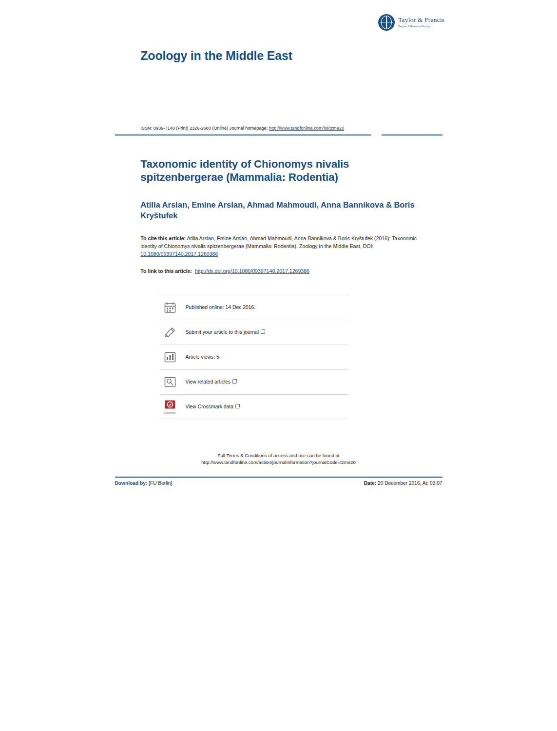Taylor & Francis
Taylor & Francis Group
Zoology in the Middle East
ISSN: 0939-7140 (Print) 2326-2680 (Online) Journal homepage: http://www.tandfonline.com/loi/tzme20
Taxonomic identity of Chionomys nivalis
spitzenbergerae (Mammalia: Rodentia)
Atilla Arslan, Emine Arslan, Ahmad Mahmoudi, Anna Bannikova & Boris
Kryštufek
To cite this article: Atilla Arslan, Emine Arslan, Ahmad Mahmoudi, Anna Bannikova & Boris Kryštufek (2016): Taxonomic identity of Chionomys nivalis spitzenbergerae (Mammalia: Rodentia), Zoology in the Middle East, DOI: 10.1080/09397140.2017.1269386
To link to this article: http://dx.doi.org/10.1080/09397140.2017.1269386
Published online: 14 Dec 2016.
Submit your article to this journal
Article views: 5
View related articles
CrossMark
View Crossmark data
Full Terms & Conditions of access and use can be found at
http://www.tandfonline.com/action/journalInformation?journalCode=tzme20
Download by: [FU Berlin]
Date: 20 December 2016, At: 03:07